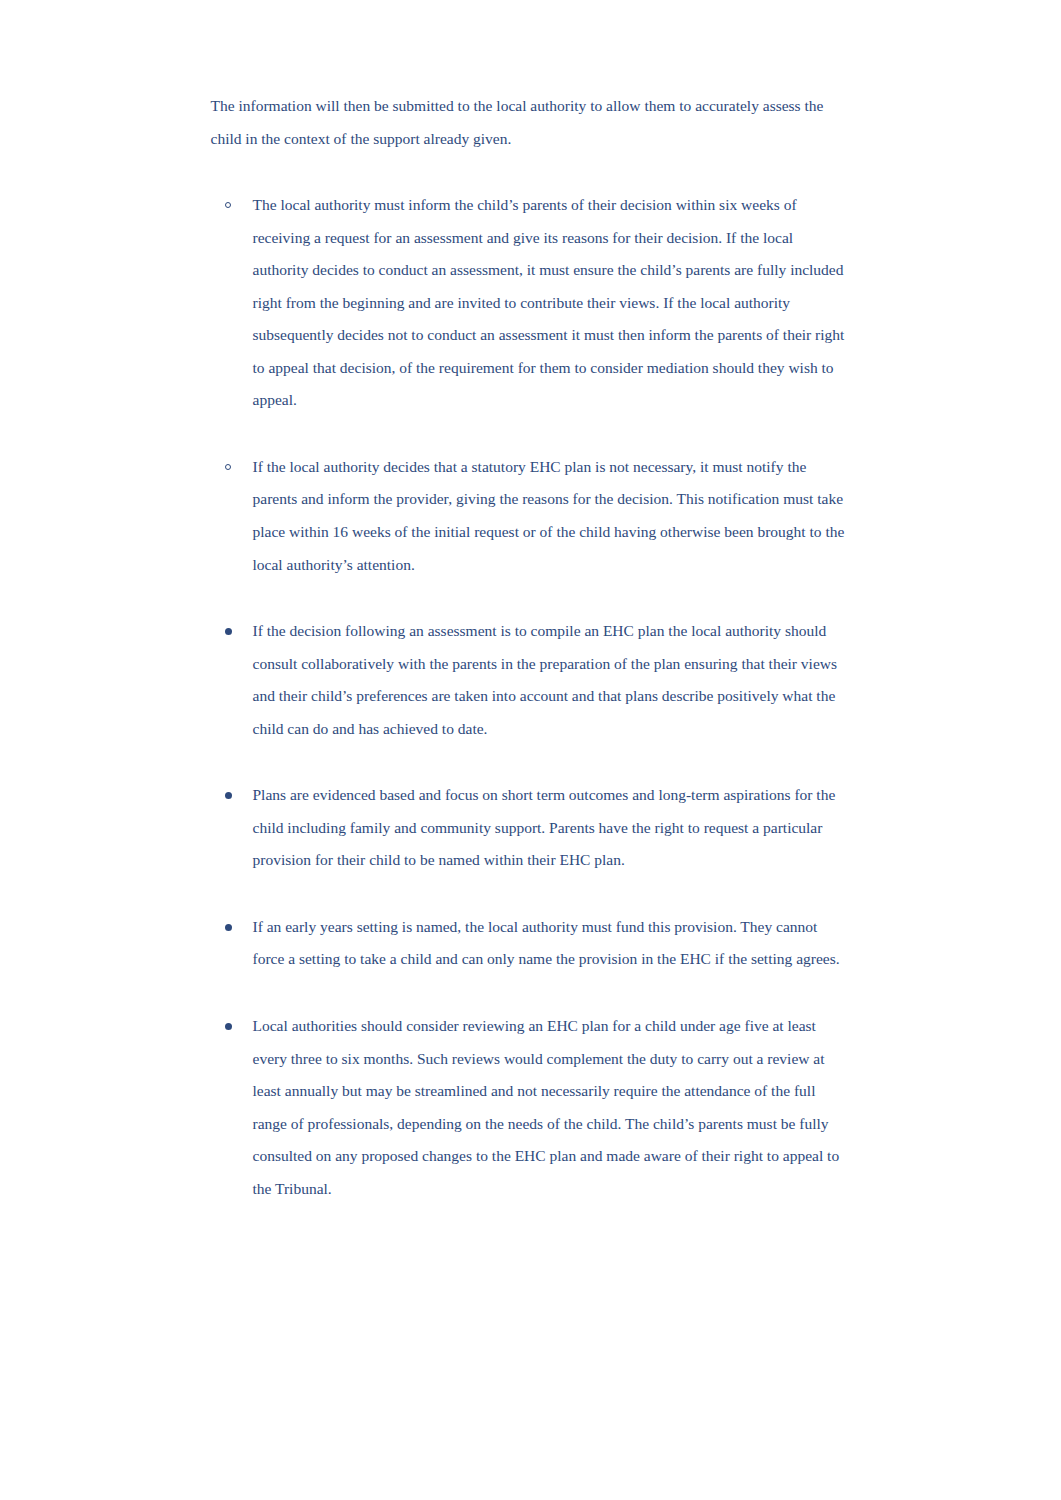The information will then be submitted to the local authority to allow them to accurately assess the child in the context of the support already given.
The local authority must inform the child’s parents of their decision within six weeks of receiving a request for an assessment and give its reasons for their decision. If the local authority decides to conduct an assessment, it must ensure the child’s parents are fully included right from the beginning and are invited to contribute their views. If the local authority subsequently decides not to conduct an assessment it must then inform the parents of their right to appeal that decision, of the requirement for them to consider mediation should they wish to appeal.
If the local authority decides that a statutory EHC plan is not necessary, it must notify the parents and inform the provider, giving the reasons for the decision. This notification must take place within 16 weeks of the initial request or of the child having otherwise been brought to the local authority’s attention.
If the decision following an assessment is to compile an EHC plan the local authority should consult collaboratively with the parents in the preparation of the plan ensuring that their views and their child’s preferences are taken into account and that plans describe positively what the child can do and has achieved to date.
Plans are evidenced based and focus on short term outcomes and long-term aspirations for the child including family and community support. Parents have the right to request a particular provision for their child to be named within their EHC plan.
If an early years setting is named, the local authority must fund this provision. They cannot force a setting to take a child and can only name the provision in the EHC if the setting agrees.
Local authorities should consider reviewing an EHC plan for a child under age five at least every three to six months. Such reviews would complement the duty to carry out a review at least annually but may be streamlined and not necessarily require the attendance of the full range of professionals, depending on the needs of the child. The child’s parents must be fully consulted on any proposed changes to the EHC plan and made aware of their right to appeal to the Tribunal.